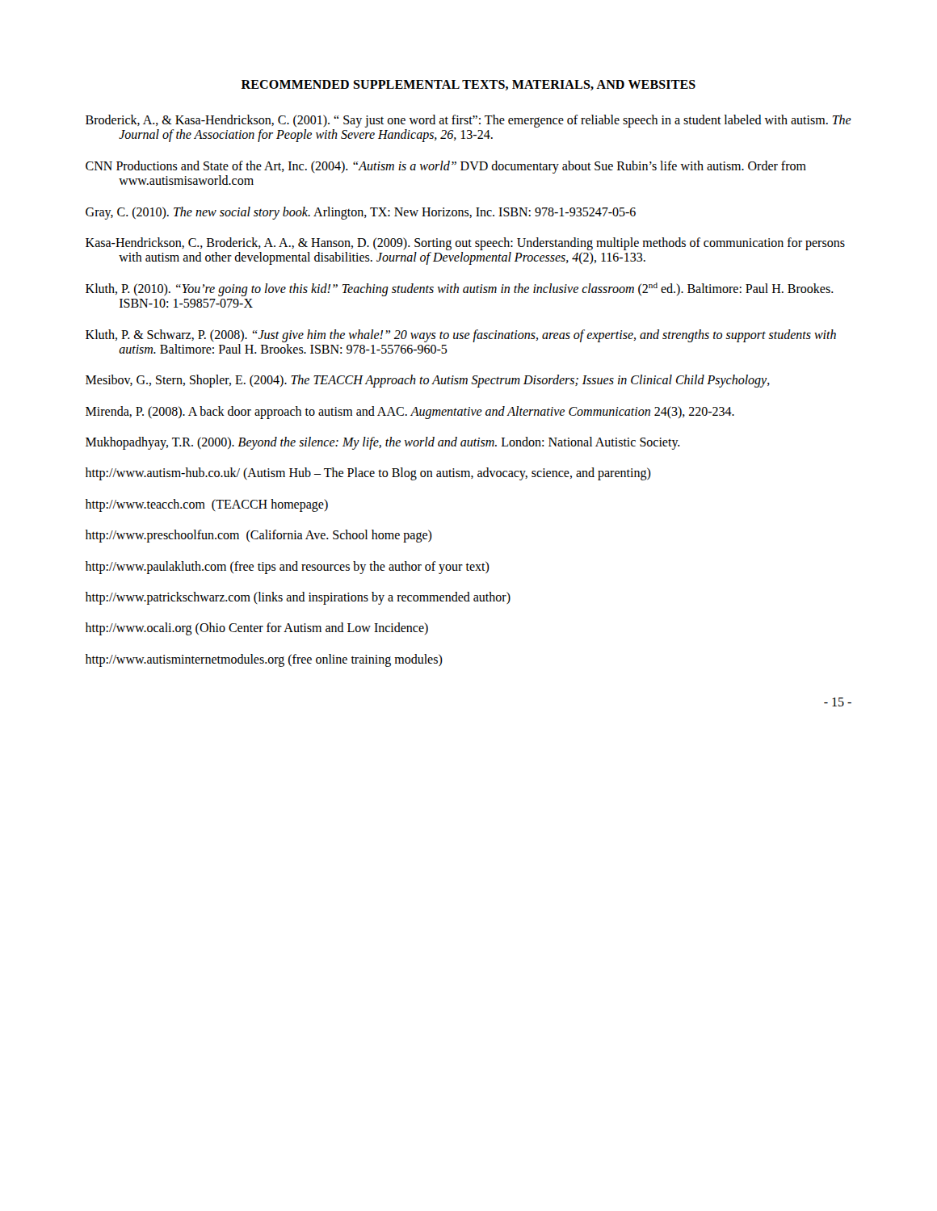RECOMMENDED SUPPLEMENTAL TEXTS, MATERIALS, AND WEBSITES
Broderick, A., & Kasa-Hendrickson, C. (2001). “ Say just one word at first”: The emergence of reliable speech in a student labeled with autism. The Journal of the Association for People with Severe Handicaps, 26, 13-24.
CNN Productions and State of the Art, Inc. (2004). “Autism is a world” DVD documentary about Sue Rubin’s life with autism. Order from www.autismisaworld.com
Gray, C. (2010). The new social story book. Arlington, TX: New Horizons, Inc. ISBN: 978-1-935247-05-6
Kasa-Hendrickson, C., Broderick, A. A., & Hanson, D. (2009). Sorting out speech: Understanding multiple methods of communication for persons with autism and other developmental disabilities. Journal of Developmental Processes, 4(2), 116-133.
Kluth, P. (2010). “You’re going to love this kid!” Teaching students with autism in the inclusive classroom (2nd ed.). Baltimore: Paul H. Brookes. ISBN-10: 1-59857-079-X
Kluth, P. & Schwarz, P. (2008). “Just give him the whale!” 20 ways to use fascinations, areas of expertise, and strengths to support students with autism. Baltimore: Paul H. Brookes. ISBN: 978-1-55766-960-5
Mesibov, G., Stern, Shopler, E. (2004). The TEACCH Approach to Autism Spectrum Disorders; Issues in Clinical Child Psychology,
Mirenda, P. (2008). A back door approach to autism and AAC. Augmentative and Alternative Communication 24(3), 220-234.
Mukhopadhyay, T.R. (2000). Beyond the silence: My life, the world and autism. London: National Autistic Society.
http://www.autism-hub.co.uk/ (Autism Hub – The Place to Blog on autism, advocacy, science, and parenting)
http://www.teacch.com (TEACCH homepage)
http://www.preschoolfun.com (California Ave. School home page)
http://www.paulakluth.com (free tips and resources by the author of your text)
http://www.patrickschwarz.com (links and inspirations by a recommended author)
http://www.ocali.org (Ohio Center for Autism and Low Incidence)
http://www.autisminternetmodules.org (free online training modules)
- 15 -